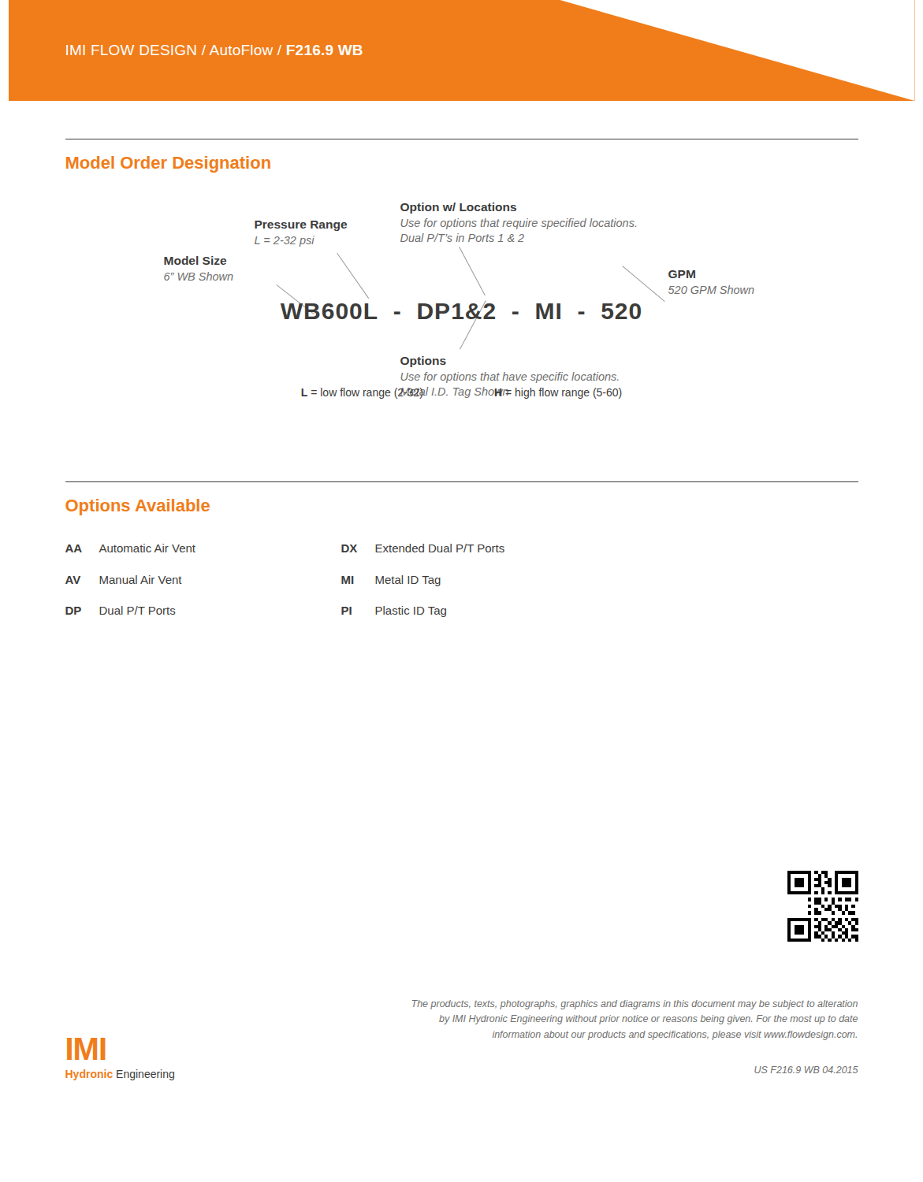IMI FLOW DESIGN / AutoFlow / F216.9 WB
Model Order Designation
Model Size 6” WB Shown
Pressure Range L = 2-32 psi
Option w/ Locations Use for options that require specified locations. Dual P/T’s in Ports 1 & 2
GPM 520 GPM Shown
Options Use for options that have specific locations. Metal I.D. Tag Shown
WB600L - DP1&2 - MI - 520
L = low flow range (2-32) H = high flow range (5-60)
Options Available
| AA | Automatic Air Vent | DX | Extended Dual P/T Ports |
| AV | Manual Air Vent | MI | Metal ID Tag |
| DP | Dual P/T Ports | PI | Plastic ID Tag |
The products, texts, photographs, graphics and diagrams in this document may be subject to alteration
by IMI Hydronic Engineering without prior notice or reasons being given. For the most up to date
information about our products and specifications, please visit www.flowdesign.com.
US F216.9 WB 04.2015
IMI
Hydronic Engineering